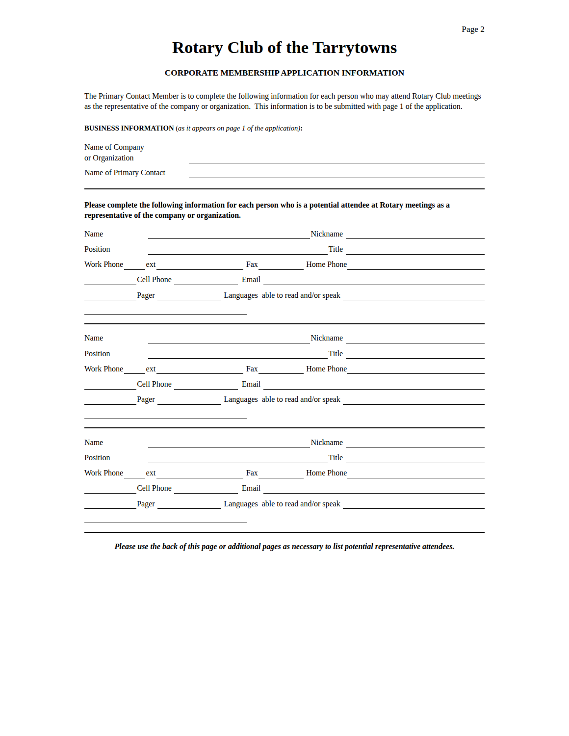Page 2
Rotary Club of the Tarrytowns
CORPORATE MEMBERSHIP APPLICATION INFORMATION
The Primary Contact Member is to complete the following information for each person who may attend Rotary Club meetings as the representative of the company or organization. This information is to be submitted with page 1 of the application.
BUSINESS INFORMATION (as it appears on page 1 of the application):
Name of Company
or Organization
Name of Primary Contact
Please complete the following information for each person who is a potential attendee at Rotary meetings as a representative of the company or organization.
Name Nickname
Position Title
Work Phone ext Fax Home Phone
Cell Phone Email
Pager Languages able to read and/or speak
Name Nickname
Position Title
Work Phone ext Fax Home Phone
Cell Phone Email
Pager Languages able to read and/or speak
Name Nickname
Position Title
Work Phone ext Fax Home Phone
Cell Phone Email
Pager Languages able to read and/or speak
Please use the back of this page or additional pages as necessary to list potential representative attendees.